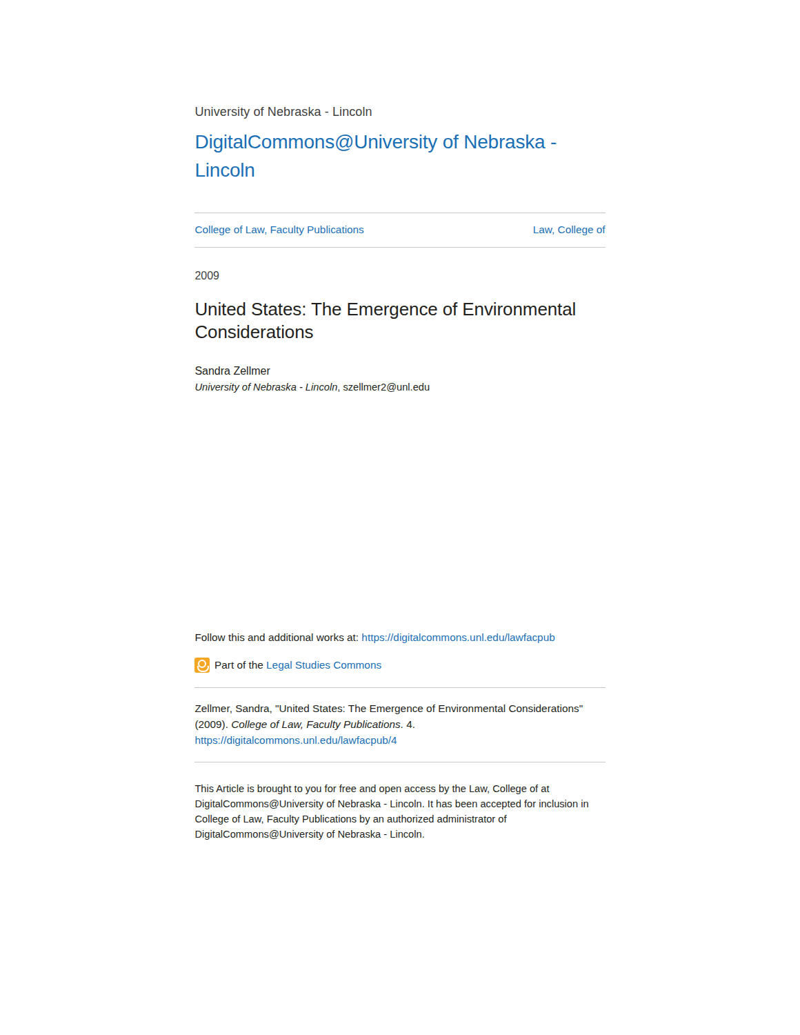University of Nebraska - Lincoln
DigitalCommons@University of Nebraska - Lincoln
College of Law, Faculty Publications Law, College of
2009
United States: The Emergence of Environmental Considerations
Sandra Zellmer
University of Nebraska - Lincoln, szellmer2@unl.edu
Follow this and additional works at: https://digitalcommons.unl.edu/lawfacpub
Part of the Legal Studies Commons
Zellmer, Sandra, "United States: The Emergence of Environmental Considerations" (2009). College of Law, Faculty Publications. 4. https://digitalcommons.unl.edu/lawfacpub/4
This Article is brought to you for free and open access by the Law, College of at DigitalCommons@University of Nebraska - Lincoln. It has been accepted for inclusion in College of Law, Faculty Publications by an authorized administrator of DigitalCommons@University of Nebraska - Lincoln.